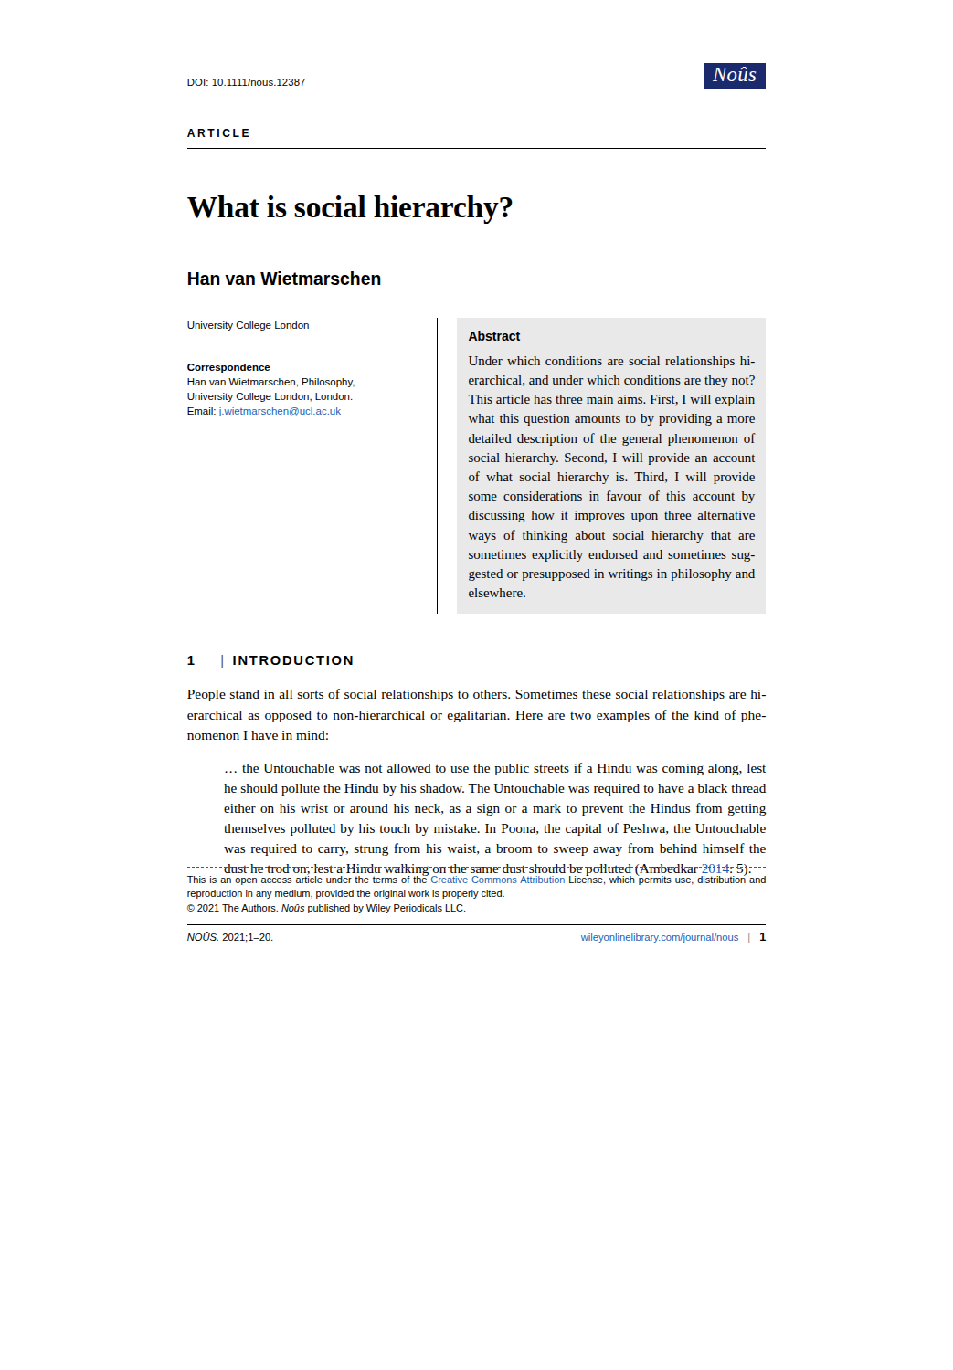DOI: 10.1111/nous.12387
Noûs
ARTICLE
What is social hierarchy?
Han van Wietmarschen
University College London
Correspondence
Han van Wietmarschen, Philosophy,
University College London, London.
Email: j.wietmarschen@ucl.ac.uk
Abstract
Under which conditions are social relationships hierarchical, and under which conditions are they not? This article has three main aims. First, I will explain what this question amounts to by providing a more detailed description of the general phenomenon of social hierarchy. Second, I will provide an account of what social hierarchy is. Third, I will provide some considerations in favour of this account by discussing how it improves upon three alternative ways of thinking about social hierarchy that are sometimes explicitly endorsed and sometimes suggested or presupposed in writings in philosophy and elsewhere.
1|INTRODUCTION
People stand in all sorts of social relationships to others. Sometimes these social relationships are hierarchical as opposed to non-hierarchical or egalitarian. Here are two examples of the kind of phenomenon I have in mind:
… the Untouchable was not allowed to use the public streets if a Hindu was coming along, lest he should pollute the Hindu by his shadow. The Untouchable was required to have a black thread either on his wrist or around his neck, as a sign or a mark to prevent the Hindus from getting themselves polluted by his touch by mistake. In Poona, the capital of Peshwa, the Untouchable was required to carry, strung from his waist, a broom to sweep away from behind himself the dust he trod on, lest a Hindu walking on the same dust should be polluted (Ambedkar 2014: 5).
This is an open access article under the terms of the Creative Commons Attribution License, which permits use, distribution and reproduction in any medium, provided the original work is properly cited.
© 2021 The Authors. Noûs published by Wiley Periodicals LLC.
NOÛS. 2021;1–20.
wileyonlinelibrary.com/journal/nous | 1